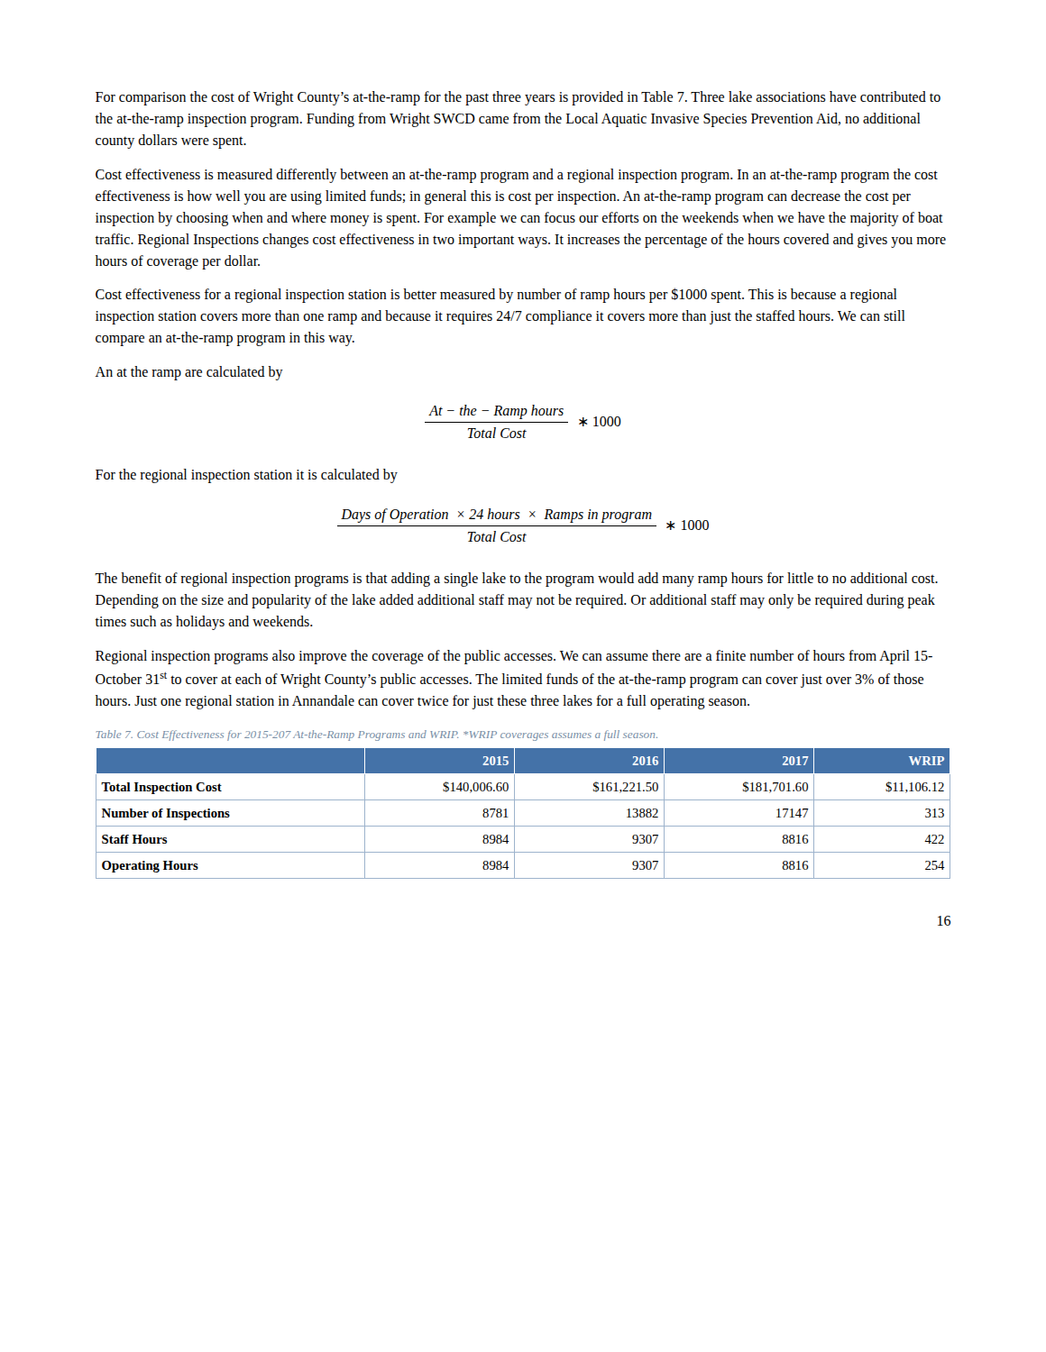For comparison the cost of Wright County’s at-the-ramp for the past three years is provided in Table 7. Three lake associations have contributed to the at-the-ramp inspection program. Funding from Wright SWCD came from the Local Aquatic Invasive Species Prevention Aid, no additional county dollars were spent.
Cost effectiveness is measured differently between an at-the-ramp program and a regional inspection program. In an at-the-ramp program the cost effectiveness is how well you are using limited funds; in general this is cost per inspection. An at-the-ramp program can decrease the cost per inspection by choosing when and where money is spent. For example we can focus our efforts on the weekends when we have the majority of boat traffic. Regional Inspections changes cost effectiveness in two important ways. It increases the percentage of the hours covered and gives you more hours of coverage per dollar.
Cost effectiveness for a regional inspection station is better measured by number of ramp hours per $1000 spent. This is because a regional inspection station covers more than one ramp and because it requires 24/7 compliance it covers more than just the staffed hours. We can still compare an at-the-ramp program in this way.
An at the ramp are calculated by
At − the − Ramp hours Total Cost ∗ 1000
For the regional inspection station it is calculated by
Days of Operation × 24 hours × Ramps in program Total Cost ∗ 1000
The benefit of regional inspection programs is that adding a single lake to the program would add many ramp hours for little to no additional cost. Depending on the size and popularity of the lake added additional staff may not be required. Or additional staff may only be required during peak times such as holidays and weekends.
Regional inspection programs also improve the coverage of the public accesses. We can assume there are a finite number of hours from April 15-October 31st to cover at each of Wright County’s public accesses. The limited funds of the at-the-ramp program can cover just over 3% of those hours. Just one regional station in Annandale can cover twice for just these three lakes for a full operating season.
Table 7. Cost Effectiveness for 2015-207 At-the-Ramp Programs and WRIP. *WRIP coverages assumes a full season.
| | 2015 | 2016 | 2017 | WRIP |
| --- | --- | --- | --- | --- |
| Total Inspection Cost | $140,006.60 | $161,221.50 | $181,701.60 | $11,106.12 |
| Number of Inspections | 8781 | 13882 | 17147 | 313 |
| Staff Hours | 8984 | 9307 | 8816 | 422 |
| Operating Hours | 8984 | 9307 | 8816 | 254 |
16